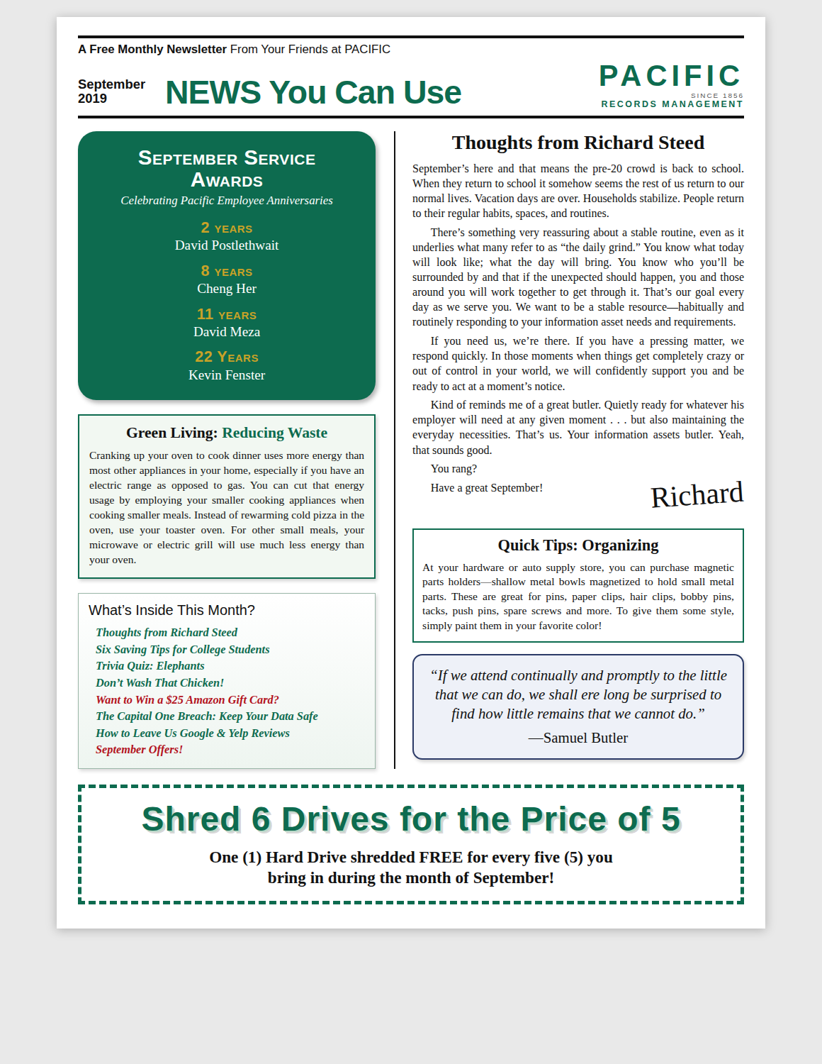A Free Monthly Newsletter From Your Friends at PACIFIC
September
2019
NEWS You Can Use
PACIFIC SINCE 1856 RECORDS MANAGEMENT
September Service
Awards
Celebrating Pacific Employee Anniversaries
2 years
David Postlethwait
8 years
Cheng Her
11 years
David Meza
22 Years
Kevin Fenster
Green Living: Reducing Waste
Cranking up your oven to cook dinner uses more energy than most other appliances in your home, especially if you have an electric range as opposed to gas. You can cut that energy usage by employing your smaller cooking appliances when cooking smaller meals. Instead of rewarming cold pizza in the oven, use your toaster oven. For other small meals, your microwave or electric grill will use much less energy than your oven.
What’s Inside This Month?
Thoughts from Richard Steed
Six Saving Tips for College Students
Trivia Quiz: Elephants
Don’t Wash That Chicken!
Want to Win a $25 Amazon Gift Card?
The Capital One Breach: Keep Your Data Safe
How to Leave Us Google & Yelp Reviews
September Offers!
Thoughts from Richard Steed
September’s here and that means the pre-20 crowd is back to school. When they return to school it somehow seems the rest of us return to our normal lives. Vacation days are over. Households stabilize. People return to their regular habits, spaces, and routines.
There’s something very reassuring about a stable routine, even as it underlies what many refer to as “the daily grind.” You know what today will look like; what the day will bring. You know who you’ll be surrounded by and that if the unexpected should happen, you and those around you will work together to get through it. That’s our goal every day as we serve you. We want to be a stable resource—habitually and routinely responding to your information asset needs and requirements.
If you need us, we’re there. If you have a pressing matter, we respond quickly. In those moments when things get completely crazy or out of control in your world, we will confidently support you and be ready to act at a moment’s notice.
Kind of reminds me of a great butler. Quietly ready for whatever his employer will need at any given moment . . . but also maintaining the everyday necessities. That’s us. Your information assets butler. Yeah, that sounds good.
You rang?
Have a great September!
Richard
Quick Tips: Organizing
At your hardware or auto supply store, you can purchase magnetic parts holders—shallow metal bowls magnetized to hold small metal parts. These are great for pins, paper clips, hair clips, bobby pins, tacks, push pins, spare screws and more. To give them some style, simply paint them in your favorite color!
“If we attend continually and promptly to the little that we can do, we shall ere long be surprised to find how little remains that we cannot do.” —Samuel Butler
Shred 6 Drives for the Price of 5
One (1) Hard Drive shredded FREE for every five (5) you
bring in during the month of September!